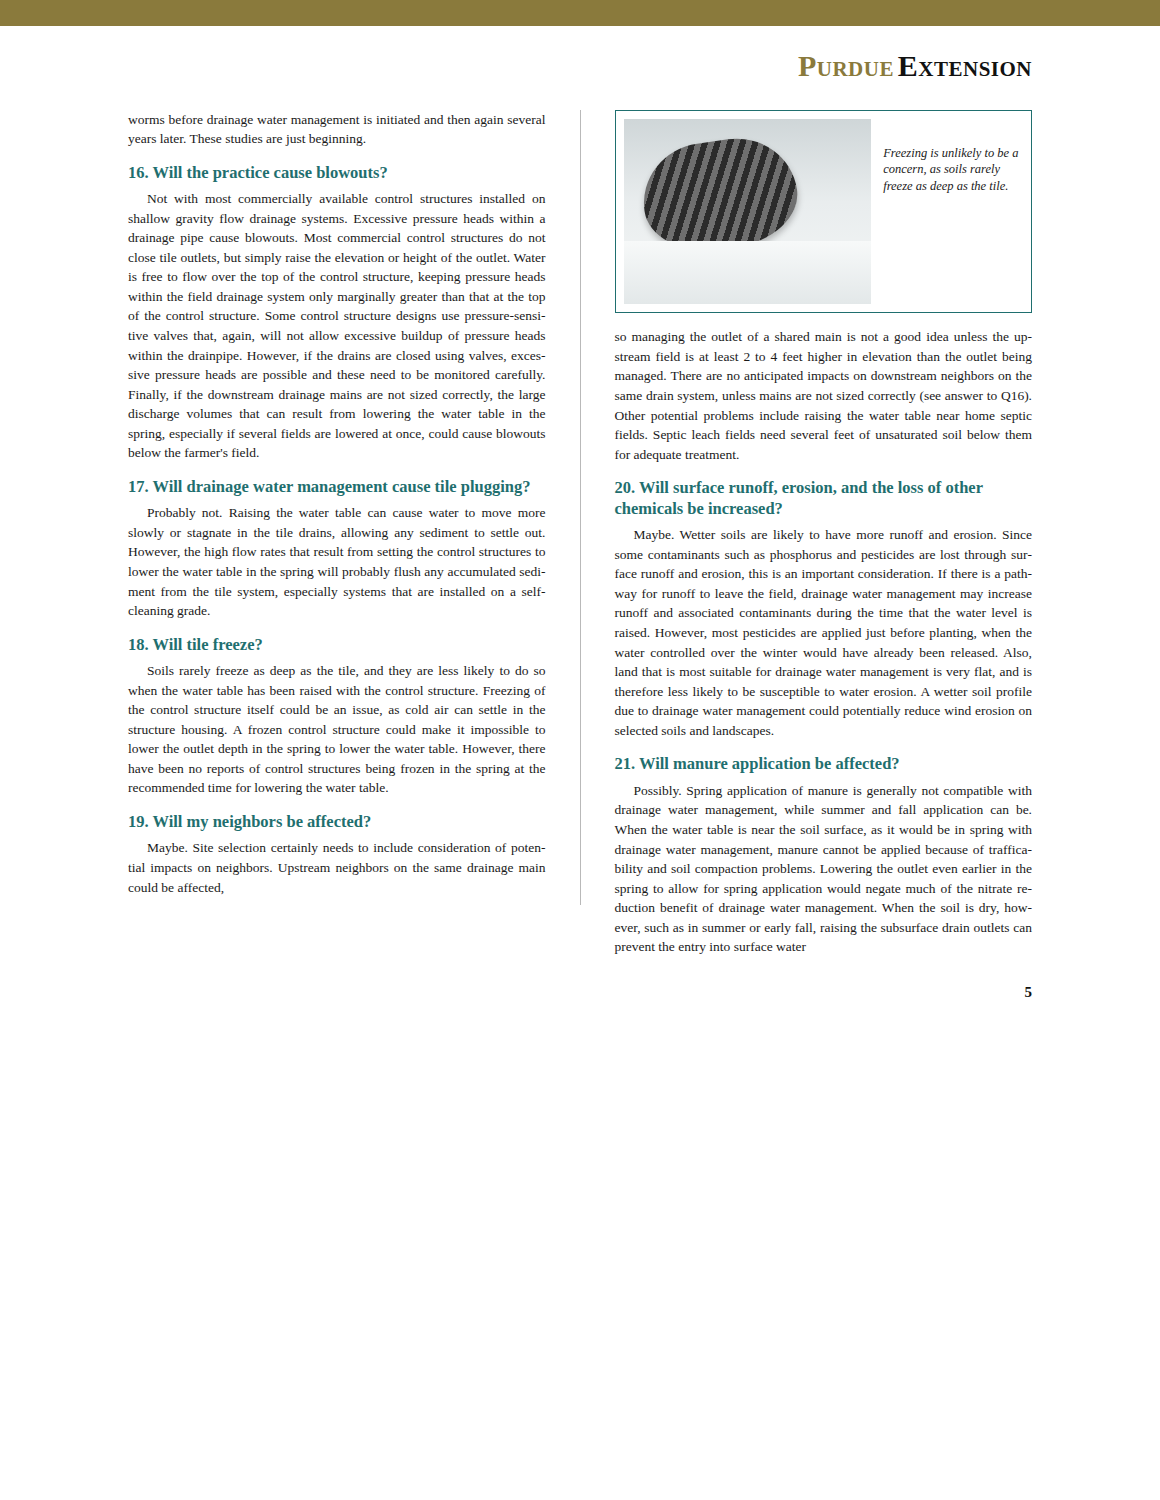Purdue Extension
worms before drainage water management is initiated and then again several years later. These studies are just beginning.
16. Will the practice cause blowouts?
Not with most commercially available control structures installed on shallow gravity flow drainage systems. Excessive pressure heads within a drainage pipe cause blowouts. Most commercial control structures do not close tile outlets, but simply raise the elevation or height of the outlet. Water is free to flow over the top of the control structure, keeping pressure heads within the field drainage system only marginally greater than that at the top of the control structure. Some control structure designs use pressure-sensitive valves that, again, will not allow excessive buildup of pressure heads within the drainpipe. However, if the drains are closed using valves, excessive pressure heads are possible and these need to be monitored carefully. Finally, if the downstream drainage mains are not sized correctly, the large discharge volumes that can result from lowering the water table in the spring, especially if several fields are lowered at once, could cause blowouts below the farmer's field.
17. Will drainage water management cause tile plugging?
Probably not. Raising the water table can cause water to move more slowly or stagnate in the tile drains, allowing any sediment to settle out. However, the high flow rates that result from setting the control structures to lower the water table in the spring will probably flush any accumulated sediment from the tile system, especially systems that are installed on a self-cleaning grade.
18. Will tile freeze?
Soils rarely freeze as deep as the tile, and they are less likely to do so when the water table has been raised with the control structure. Freezing of the control structure itself could be an issue, as cold air can settle in the structure housing. A frozen control structure could make it impossible to lower the outlet depth in the spring to lower the water table. However, there have been no reports of control structures being frozen in the spring at the recommended time for lowering the water table.
19. Will my neighbors be affected?
Maybe. Site selection certainly needs to include consideration of potential impacts on neighbors. Upstream neighbors on the same drainage main could be affected,
Freezing is unlikely to be a concern, as soils rarely freeze as deep as the tile.
so managing the outlet of a shared main is not a good idea unless the upstream field is at least 2 to 4 feet higher in elevation than the outlet being managed. There are no anticipated impacts on downstream neighbors on the same drain system, unless mains are not sized correctly (see answer to Q16). Other potential problems include raising the water table near home septic fields. Septic leach fields need several feet of unsaturated soil below them for adequate treatment.
20. Will surface runoff, erosion, and the loss of other chemicals be increased?
Maybe. Wetter soils are likely to have more runoff and erosion. Since some contaminants such as phosphorus and pesticides are lost through surface runoff and erosion, this is an important consideration. If there is a pathway for runoff to leave the field, drainage water management may increase runoff and associated contaminants during the time that the water level is raised. However, most pesticides are applied just before planting, when the water controlled over the winter would have already been released. Also, land that is most suitable for drainage water management is very flat, and is therefore less likely to be susceptible to water erosion. A wetter soil profile due to drainage water management could potentially reduce wind erosion on selected soils and landscapes.
21. Will manure application be affected?
Possibly. Spring application of manure is generally not compatible with drainage water management, while summer and fall application can be. When the water table is near the soil surface, as it would be in spring with drainage water management, manure cannot be applied because of trafficability and soil compaction problems. Lowering the outlet even earlier in the spring to allow for spring application would negate much of the nitrate reduction benefit of drainage water management. When the soil is dry, however, such as in summer or early fall, raising the subsurface drain outlets can prevent the entry into surface water
5